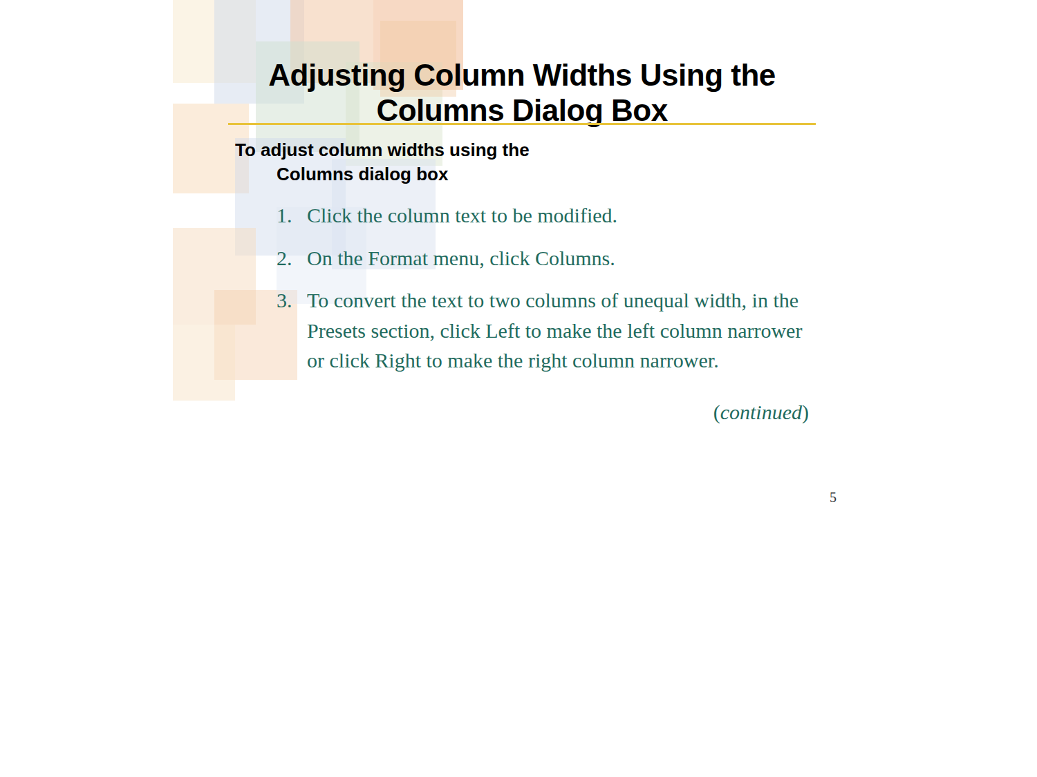Adjusting Column Widths Using the Columns Dialog Box
To adjust column widths using the Columns dialog box
Click the column text to be modified.
On the Format menu, click Columns.
To convert the text to two columns of unequal width, in the Presets section, click Left to make the left column narrower or click Right to make the right column narrower.
(continued)
5